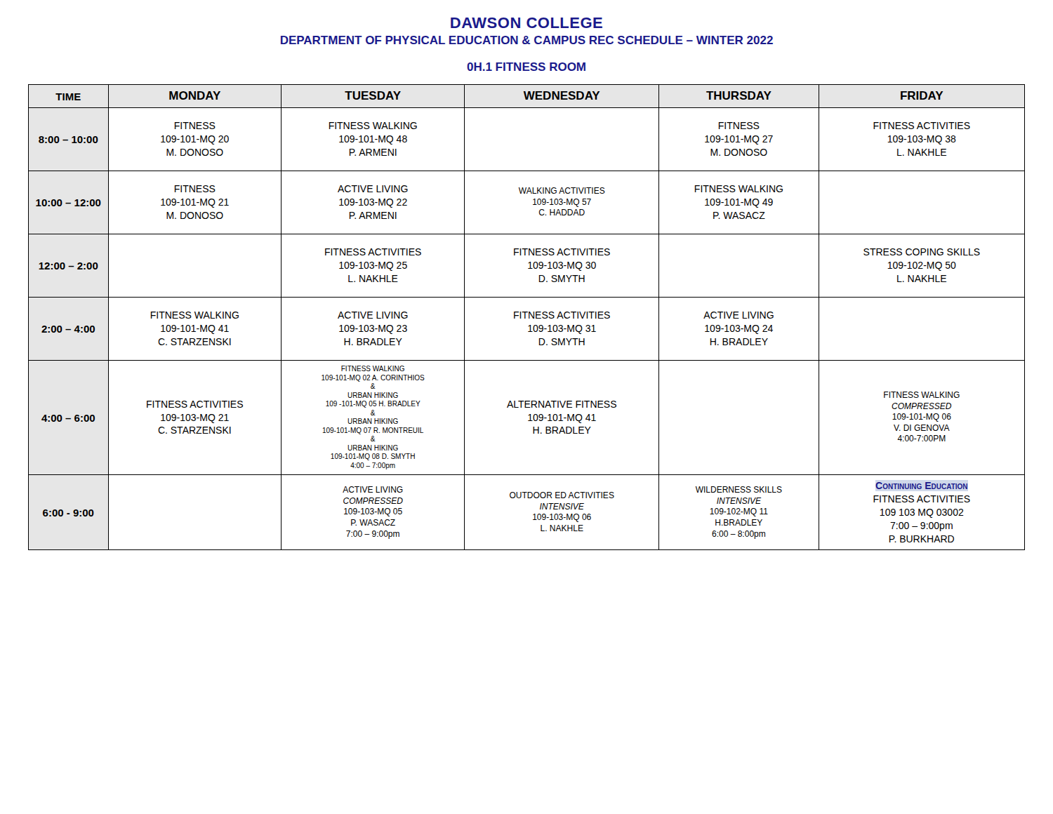DAWSON COLLEGE
DEPARTMENT OF PHYSICAL EDUCATION & CAMPUS REC SCHEDULE – WINTER 2022
0H.1 FITNESS ROOM
| TIME | MONDAY | TUESDAY | WEDNESDAY | THURSDAY | FRIDAY |
| --- | --- | --- | --- | --- | --- |
| 8:00 – 10:00 | FITNESS 109-101-MQ 20 M. DONOSO | FITNESS WALKING 109-101-MQ 48 P. ARMENI | | FITNESS 109-101-MQ 27 M. DONOSO | FITNESS ACTIVITIES 109-103-MQ 38 L. NAKHLE |
| 10:00 – 12:00 | FITNESS 109-101-MQ 21 M. DONOSO | ACTIVE LIVING 109-103-MQ 22 P. ARMENI | WALKING ACTIVITIES 109-103-MQ 57 C. HADDAD | FITNESS WALKING 109-101-MQ 49 P. WASACZ | |
| 12:00 – 2:00 | | FITNESS ACTIVITIES 109-103-MQ 25 L. NAKHLE | FITNESS ACTIVITIES 109-103-MQ 30 D. SMYTH | | STRESS COPING SKILLS 109-102-MQ 50 L. NAKHLE |
| 2:00 – 4:00 | FITNESS WALKING 109-101-MQ 41 C. STARZENSKI | ACTIVE LIVING 109-103-MQ 23 H. BRADLEY | FITNESS ACTIVITIES 109-103-MQ 31 D. SMYTH | ACTIVE LIVING 109-103-MQ 24 H. BRADLEY | |
| 4:00 – 6:00 | FITNESS ACTIVITIES 109-103-MQ 21 C. STARZENSKI | FITNESS WALKING 109-101-MQ 02 A. CORINTHIOS & URBAN HIKING 109 -101-MQ 05 H. BRADLEY & URBAN HIKING 109-101-MQ 07 R. MONTREUIL & URBAN HIKING 109-101-MQ 08 D. SMYTH 4:00 – 7:00pm | ALTERNATIVE FITNESS 109-101-MQ 41 H. BRADLEY | | FITNESS WALKING COMPRESSED 109-101-MQ 06 V. DI GENOVA 4:00-7:00PM |
| 6:00 - 9:00 | | ACTIVE LIVING COMPRESSED 109-103-MQ 05 P. WASACZ 7:00 – 9:00pm | OUTDOOR ED ACTIVITIES INTENSIVE 109-103-MQ 06 L. NAKHLE | WILDERNESS SKILLS INTENSIVE 109-102-MQ 11 H.BRADLEY 6:00 – 8:00pm | Continuing Education FITNESS ACTIVITIES 109 103 MQ 03002 7:00 – 9:00pm P. BURKHARD |